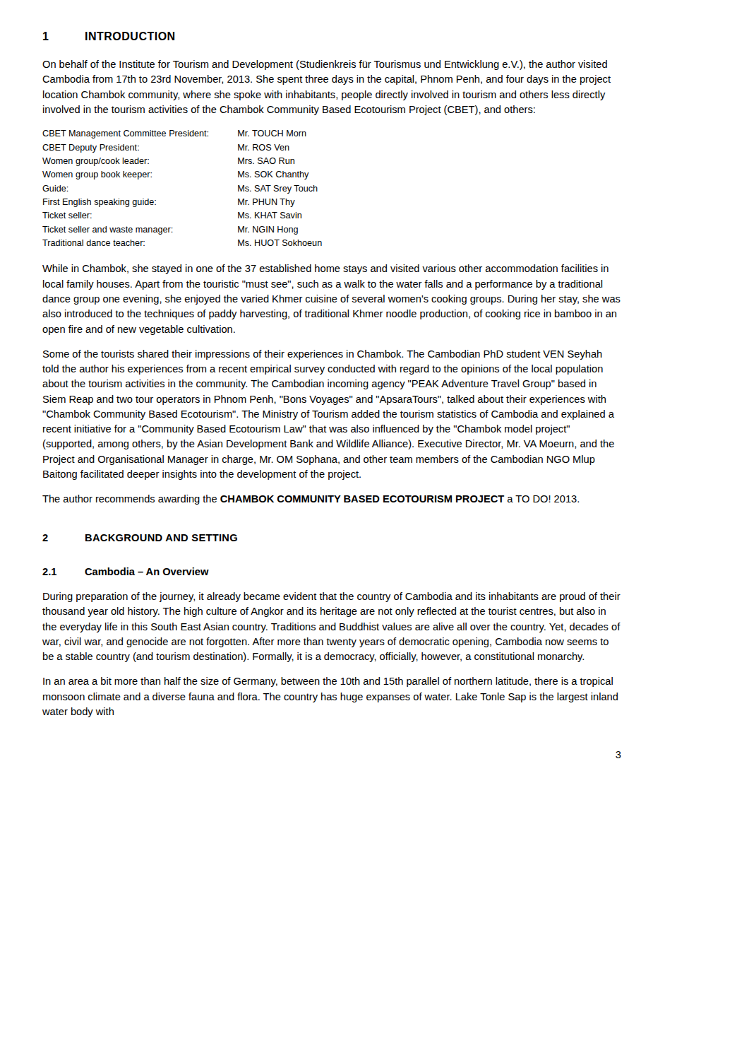1 INTRODUCTION
On behalf of the Institute for Tourism and Development (Studienkreis für Tourismus und Entwicklung e.V.), the author visited Cambodia from 17th to 23rd November, 2013. She spent three days in the capital, Phnom Penh, and four days in the project location Chambok community, where she spoke with inhabitants, people directly involved in tourism and others less directly involved in the tourism activities of the Chambok Community Based Ecotourism Project (CBET), and others:
| CBET Management Committee President: | Mr. TOUCH Morn |
| CBET Deputy President: | Mr. ROS Ven |
| Women group/cook leader: | Mrs. SAO Run |
| Women group book keeper: | Ms. SOK Chanthy |
| Guide: | Ms. SAT Srey Touch |
| First English speaking guide: | Mr. PHUN Thy |
| Ticket seller: | Ms. KHAT Savin |
| Ticket seller and waste manager: | Mr. NGIN Hong |
| Traditional dance teacher: | Ms. HUOT Sokhoeun |
While in Chambok, she stayed in one of the 37 established home stays and visited various other accommodation facilities in local family houses. Apart from the touristic "must see", such as a walk to the water falls and a performance by a traditional dance group one evening, she enjoyed the varied Khmer cuisine of several women's cooking groups. During her stay, she was also introduced to the techniques of paddy harvesting, of traditional Khmer noodle production, of cooking rice in bamboo in an open fire and of new vegetable cultivation.
Some of the tourists shared their impressions of their experiences in Chambok. The Cambodian PhD student VEN Seyhah told the author his experiences from a recent empirical survey conducted with regard to the opinions of the local population about the tourism activities in the community. The Cambodian incoming agency "PEAK Adventure Travel Group" based in Siem Reap and two tour operators in Phnom Penh, "Bons Voyages" and "ApsaraTours", talked about their experiences with "Chambok Community Based Ecotourism". The Ministry of Tourism added the tourism statistics of Cambodia and explained a recent initiative for a "Community Based Ecotourism Law" that was also influenced by the "Chambok model project" (supported, among others, by the Asian Development Bank and Wildlife Alliance). Executive Director, Mr. VA Moeurn, and the Project and Organisational Manager in charge, Mr. OM Sophana, and other team members of the Cambodian NGO Mlup Baitong facilitated deeper insights into the development of the project.
The author recommends awarding the CHAMBOK COMMUNITY BASED ECOTOURISM PROJECT a TO DO! 2013.
2 BACKGROUND AND SETTING
2.1 Cambodia – An Overview
During preparation of the journey, it already became evident that the country of Cambodia and its inhabitants are proud of their thousand year old history. The high culture of Angkor and its heritage are not only reflected at the tourist centres, but also in the everyday life in this South East Asian country. Traditions and Buddhist values are alive all over the country. Yet, decades of war, civil war, and genocide are not forgotten. After more than twenty years of democratic opening, Cambodia now seems to be a stable country (and tourism destination). Formally, it is a democracy, officially, however, a constitutional monarchy.
In an area a bit more than half the size of Germany, between the 10th and 15th parallel of northern latitude, there is a tropical monsoon climate and a diverse fauna and flora. The country has huge expanses of water. Lake Tonle Sap is the largest inland water body with
3